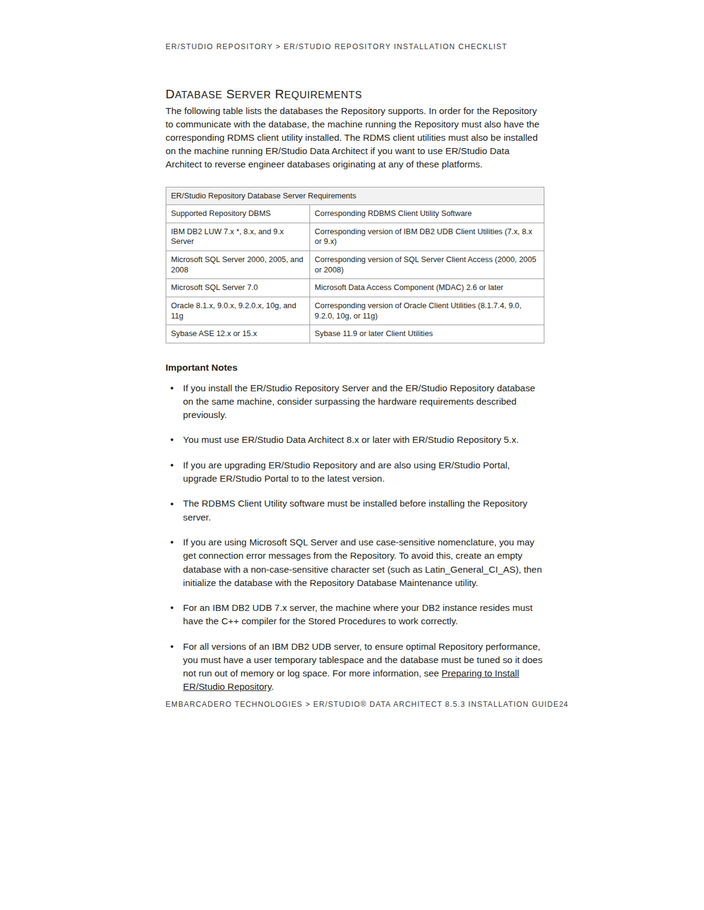ER/Studio Repository > ER/Studio Repository Installation Checklist
DATABASE SERVER REQUIREMENTS
The following table lists the databases the Repository supports. In order for the Repository to communicate with the database, the machine running the Repository must also have the corresponding RDMS client utility installed. The RDMS client utilities must also be installed on the machine running ER/Studio Data Architect if you want to use ER/Studio Data Architect to reverse engineer databases originating at any of these platforms.
| ER/Studio Repository Database Server Requirements |
| Supported Repository DBMS | Corresponding RDBMS Client Utility Software |
| IBM DB2 LUW 7.x *, 8.x, and 9.x Server | Corresponding version of IBM DB2 UDB Client Utilities (7.x, 8.x or 9.x) |
| Microsoft SQL Server 2000, 2005, and 2008 | Corresponding version of SQL Server Client Access (2000, 2005 or 2008) |
| Microsoft SQL Server 7.0 | Microsoft Data Access Component (MDAC) 2.6 or later |
| Oracle 8.1.x, 9.0.x, 9.2.0.x, 10g, and 11g | Corresponding version of Oracle Client Utilities (8.1.7.4, 9.0, 9.2.0, 10g, or 11g) |
| Sybase ASE 12.x or 15.x | Sybase 11.9 or later Client Utilities |
Important Notes
If you install the ER/Studio Repository Server and the ER/Studio Repository database on the same machine, consider surpassing the hardware requirements described previously.
You must use ER/Studio Data Architect 8.x or later with ER/Studio Repository 5.x.
If you are upgrading ER/Studio Repository and are also using ER/Studio Portal, upgrade ER/Studio Portal to to the latest version.
The RDBMS Client Utility software must be installed before installing the Repository server.
If you are using Microsoft SQL Server and use case-sensitive nomenclature, you may get connection error messages from the Repository. To avoid this, create an empty database with a non-case-sensitive character set (such as Latin_General_CI_AS), then initialize the database with the Repository Database Maintenance utility.
For an IBM DB2 UDB 7.x server, the machine where your DB2 instance resides must have the C++ compiler for the Stored Procedures to work correctly.
For all versions of an IBM DB2 UDB server, to ensure optimal Repository performance, you must have a user temporary tablespace and the database must be tuned so it does not run out of memory or log space. For more information, see Preparing to Install ER/Studio Repository.
Embarcadero Technologies > ER/Studio® Data Architect 8.5.3 Installation Guide 24